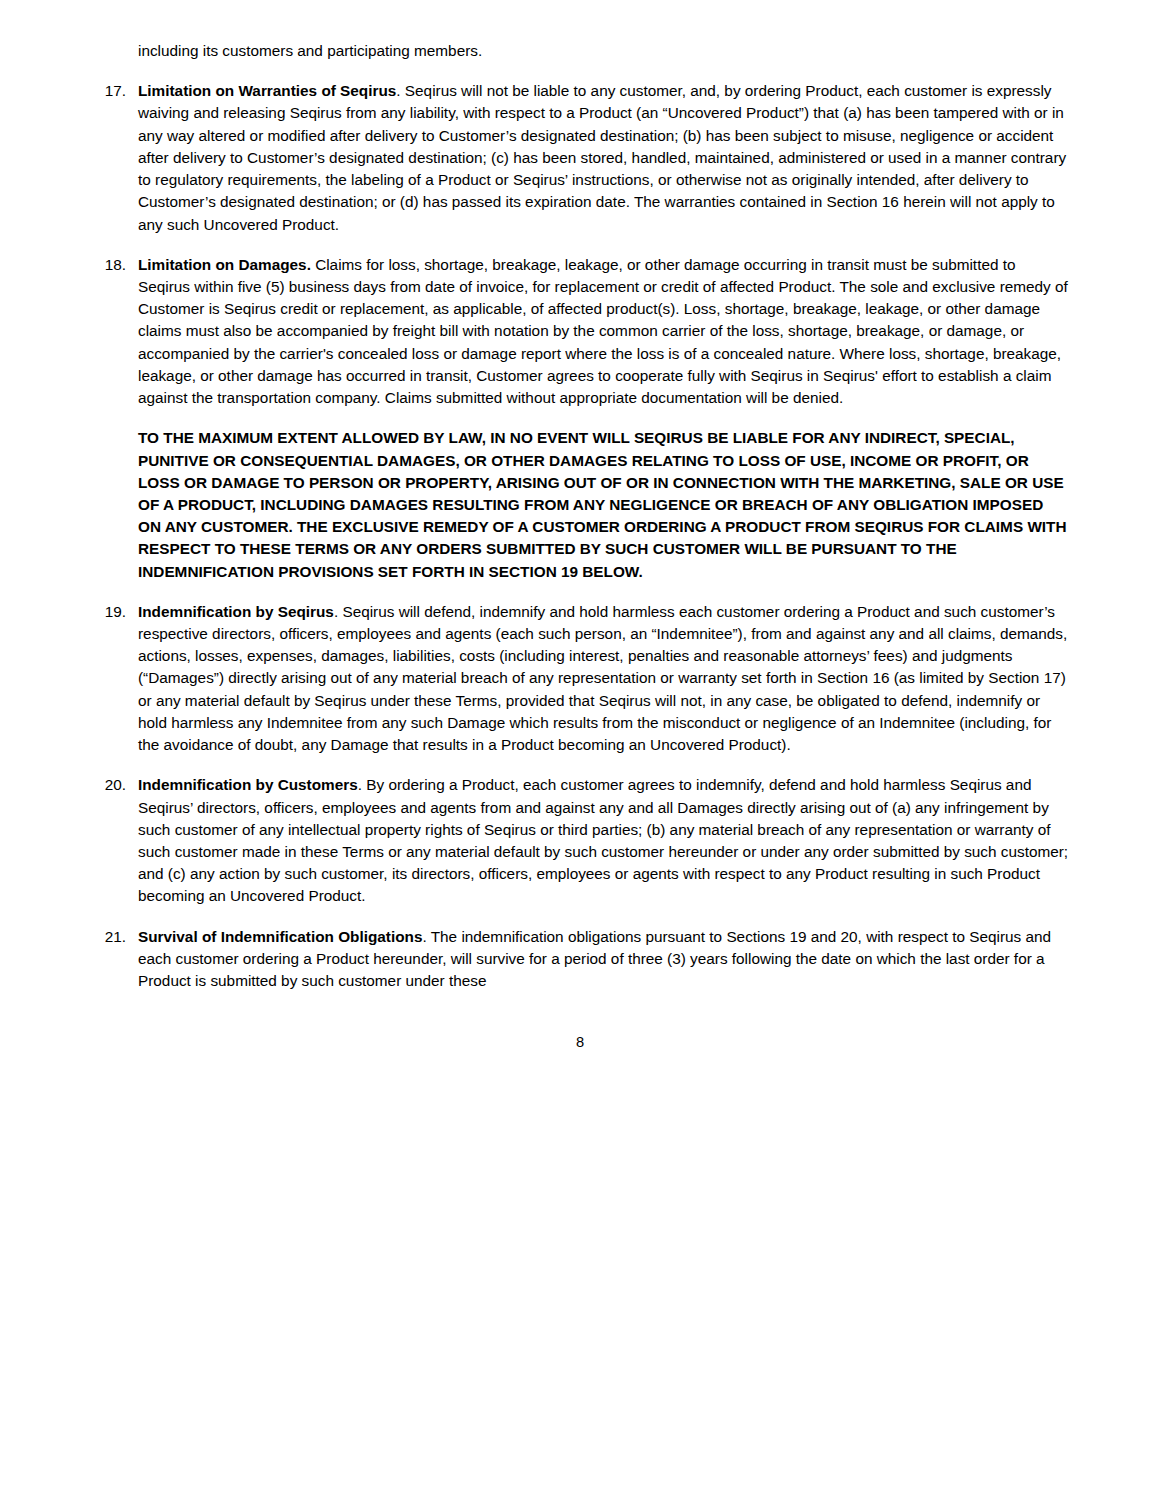including its customers and participating members.
17. Limitation on Warranties of Seqirus. Seqirus will not be liable to any customer, and, by ordering Product, each customer is expressly waiving and releasing Seqirus from any liability, with respect to a Product (an “Uncovered Product”) that (a) has been tampered with or in any way altered or modified after delivery to Customer’s designated destination; (b) has been subject to misuse, negligence or accident after delivery to Customer’s designated destination; (c) has been stored, handled, maintained, administered or used in a manner contrary to regulatory requirements, the labeling of a Product or Seqirus’ instructions, or otherwise not as originally intended, after delivery to Customer’s designated destination; or (d) has passed its expiration date. The warranties contained in Section 16 herein will not apply to any such Uncovered Product.
18. Limitation on Damages. Claims for loss, shortage, breakage, leakage, or other damage occurring in transit must be submitted to Seqirus within five (5) business days from date of invoice, for replacement or credit of affected Product. The sole and exclusive remedy of Customer is Seqirus credit or replacement, as applicable, of affected product(s). Loss, shortage, breakage, leakage, or other damage claims must also be accompanied by freight bill with notation by the common carrier of the loss, shortage, breakage, or damage, or accompanied by the carrier's concealed loss or damage report where the loss is of a concealed nature. Where loss, shortage, breakage, leakage, or other damage has occurred in transit, Customer agrees to cooperate fully with Seqirus in Seqirus' effort to establish a claim against the transportation company. Claims submitted without appropriate documentation will be denied. To the maximum extent allowed by law, in no event will Seqirus be liable for any indirect, special, punitive or consequential damages, or other damages relating to loss of use, income or profit, or loss or damage to person or property, arising out of or in connection with the marketing, sale or use of a Product, including damages resulting from any negligence or breach of any obligation imposed on any customer. The exclusive remedy of a customer ordering a Product from Seqirus for claims with respect to these Terms or any orders submitted by such customer will be pursuant to the indemnification provisions set forth in Section 19 below.
19. Indemnification by Seqirus. Seqirus will defend, indemnify and hold harmless each customer ordering a Product and such customer’s respective directors, officers, employees and agents (each such person, an “Indemnitee”), from and against any and all claims, demands, actions, losses, expenses, damages, liabilities, costs (including interest, penalties and reasonable attorneys’ fees) and judgments (“Damages”) directly arising out of any material breach of any representation or warranty set forth in Section 16 (as limited by Section 17) or any material default by Seqirus under these Terms, provided that Seqirus will not, in any case, be obligated to defend, indemnify or hold harmless any Indemnitee from any such Damage which results from the misconduct or negligence of an Indemnitee (including, for the avoidance of doubt, any Damage that results in a Product becoming an Uncovered Product).
20. Indemnification by Customers. By ordering a Product, each customer agrees to indemnify, defend and hold harmless Seqirus and Seqirus’ directors, officers, employees and agents from and against any and all Damages directly arising out of (a) any infringement by such customer of any intellectual property rights of Seqirus or third parties; (b) any material breach of any representation or warranty of such customer made in these Terms or any material default by such customer hereunder or under any order submitted by such customer; and (c) any action by such customer, its directors, officers, employees or agents with respect to any Product resulting in such Product becoming an Uncovered Product.
21. Survival of Indemnification Obligations. The indemnification obligations pursuant to Sections 19 and 20, with respect to Seqirus and each customer ordering a Product hereunder, will survive for a period of three (3) years following the date on which the last order for a Product is submitted by such customer under these
8